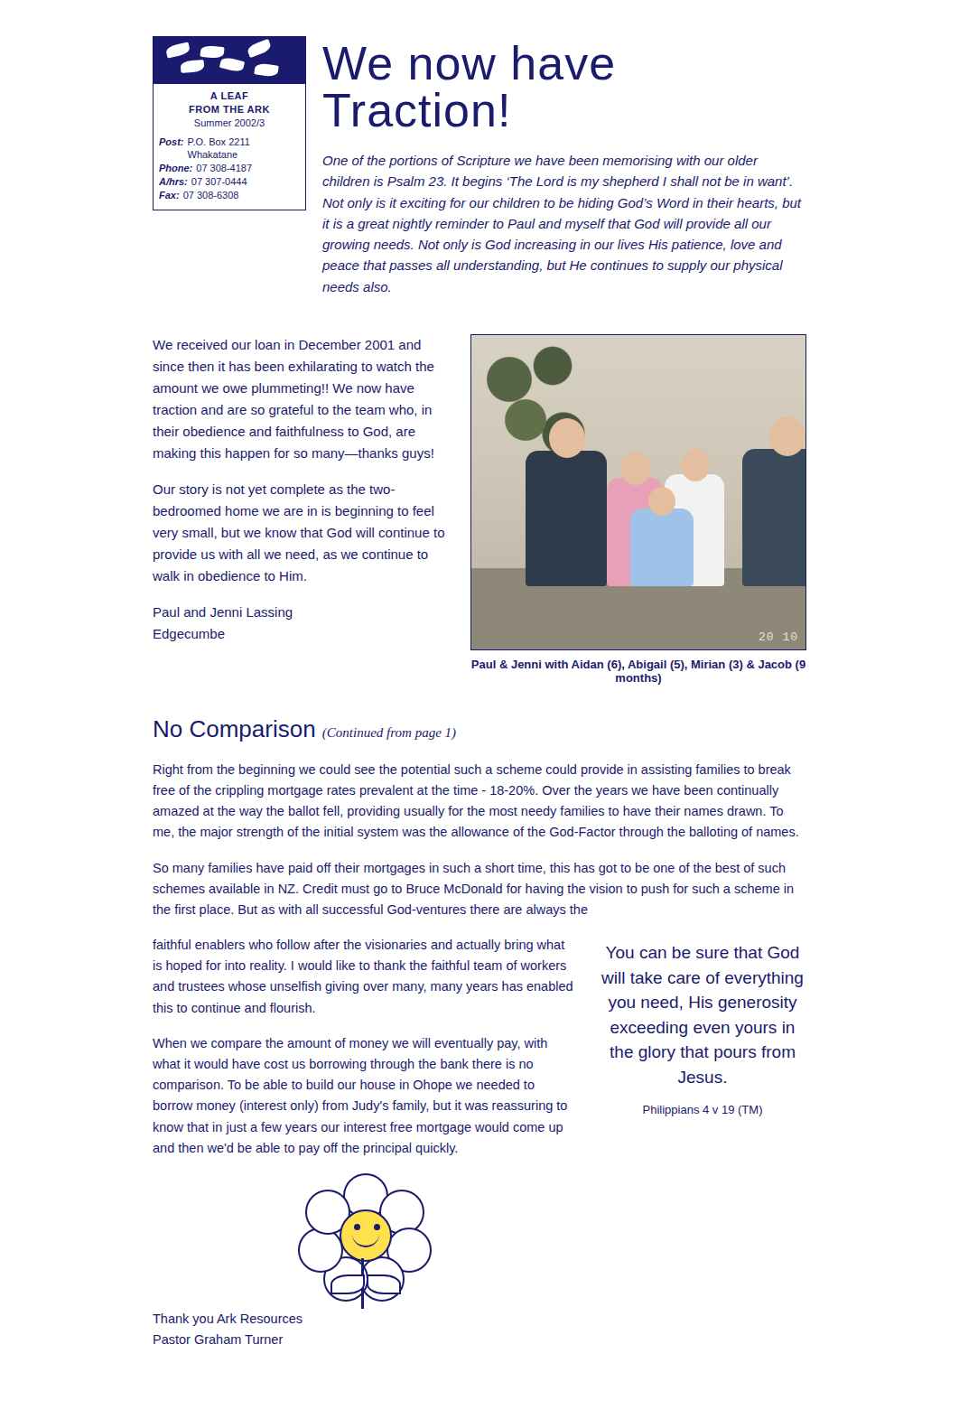A LEAF
FROM THE ARK
Summer 2002/3
Post: P.O. Box 2211
Whakatane
Phone: 07 308-4187
A/hrs: 07 307-0444
Fax: 07 308-6308
We now have Traction!
One of the portions of Scripture we have been memorising with our older children is Psalm 23. It begins ‘The Lord is my shepherd I shall not be in want’. Not only is it exciting for our children to be hiding God’s Word in their hearts, but it is a great nightly reminder to Paul and myself that God will provide all our growing needs. Not only is God increasing in our lives His patience, love and peace that passes all understanding, but He continues to supply our physical needs also.
We received our loan in December 2001 and since then it has been exhilarating to watch the amount we owe plummeting!! We now have traction and are so grateful to the team who, in their obedience and faithfulness to God, are making this happen for so many—thanks guys!
Our story is not yet complete as the two-bedroomed home we are in is beginning to feel very small, but we know that God will continue to provide us with all we need, as we continue to walk in obedience to Him.
Paul and Jenni Lassing
Edgecumbe
20 10
Paul & Jenni with Aidan (6), Abigail (5), Mirian (3) & Jacob (9 months)
No Comparison (Continued from page 1)
Right from the beginning we could see the potential such a scheme could provide in assisting families to break free of the crippling mortgage rates prevalent at the time - 18-20%. Over the years we have been continually amazed at the way the ballot fell, providing usually for the most needy families to have their names drawn. To me, the major strength of the initial system was the allowance of the God-Factor through the balloting of names.
So many families have paid off their mortgages in such a short time, this has got to be one of the best of such schemes available in NZ. Credit must go to Bruce McDonald for having the vision to push for such a scheme in the first place. But as with all successful God-ventures there are always the
faithful enablers who follow after the visionaries and actually bring what is hoped for into reality. I would like to thank the faithful team of workers and trustees whose unselfish giving over many, many years has enabled this to continue and flourish.
When we compare the amount of money we will eventually pay, with what it would have cost us borrowing through the bank there is no comparison. To be able to build our house in Ohope we needed to borrow money (interest only) from Judy's family, but it was reassuring to know that in just a few years our interest free mortgage would come up and then we'd be able to pay off the principal quickly.
Thank you Ark Resources
Pastor Graham Turner
You can be sure that God will take care of everything you need, His generosity exceeding even yours in the glory that pours from Jesus. Philippians 4 v 19 (TM)